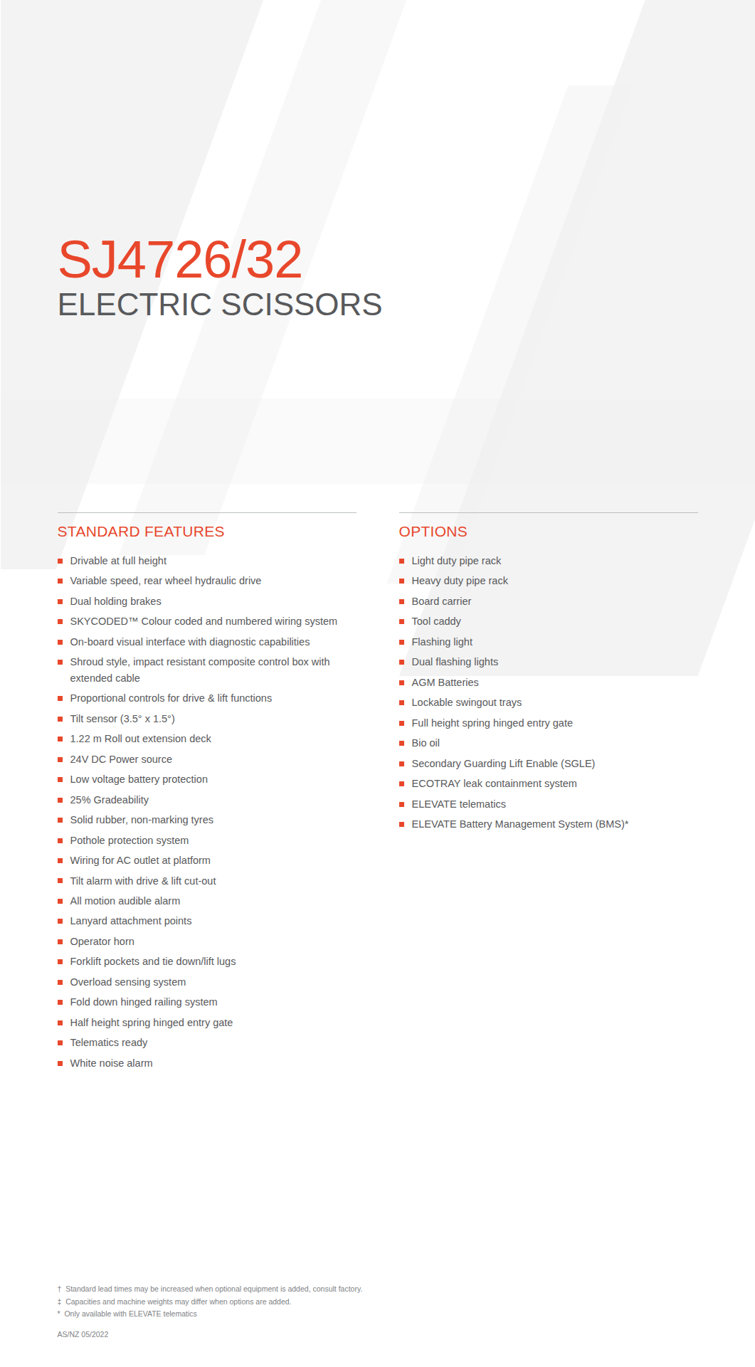SJ4726/32
ELECTRIC SCISSORS
STANDARD FEATURES
Drivable at full height
Variable speed, rear wheel hydraulic drive
Dual holding brakes
SKYCODED™ Colour coded and numbered wiring system
On-board visual interface with diagnostic capabilities
Shroud style, impact resistant composite control box with extended cable
Proportional controls for drive & lift functions
Tilt sensor (3.5° x 1.5°)
1.22 m Roll out extension deck
24V DC Power source
Low voltage battery protection
25% Gradeability
Solid rubber, non-marking tyres
Pothole protection system
Wiring for AC outlet at platform
Tilt alarm with drive & lift cut-out
All motion audible alarm
Lanyard attachment points
Operator horn
Forklift pockets and tie down/lift lugs
Overload sensing system
Fold down hinged railing system
Half height spring hinged entry gate
Telematics ready
White noise alarm
OPTIONS
Light duty pipe rack
Heavy duty pipe rack
Board carrier
Tool caddy
Flashing light
Dual flashing lights
AGM Batteries
Lockable swingout trays
Full height spring hinged entry gate
Bio oil
Secondary Guarding Lift Enable (SGLE)
ECOTRAY leak containment system
ELEVATE telematics
ELEVATE Battery Management System (BMS)*
† Standard lead times may be increased when optional equipment is added, consult factory.
‡ Capacities and machine weights may differ when options are added.
* Only available with ELEVATE telematics
AS/NZ 05/2022